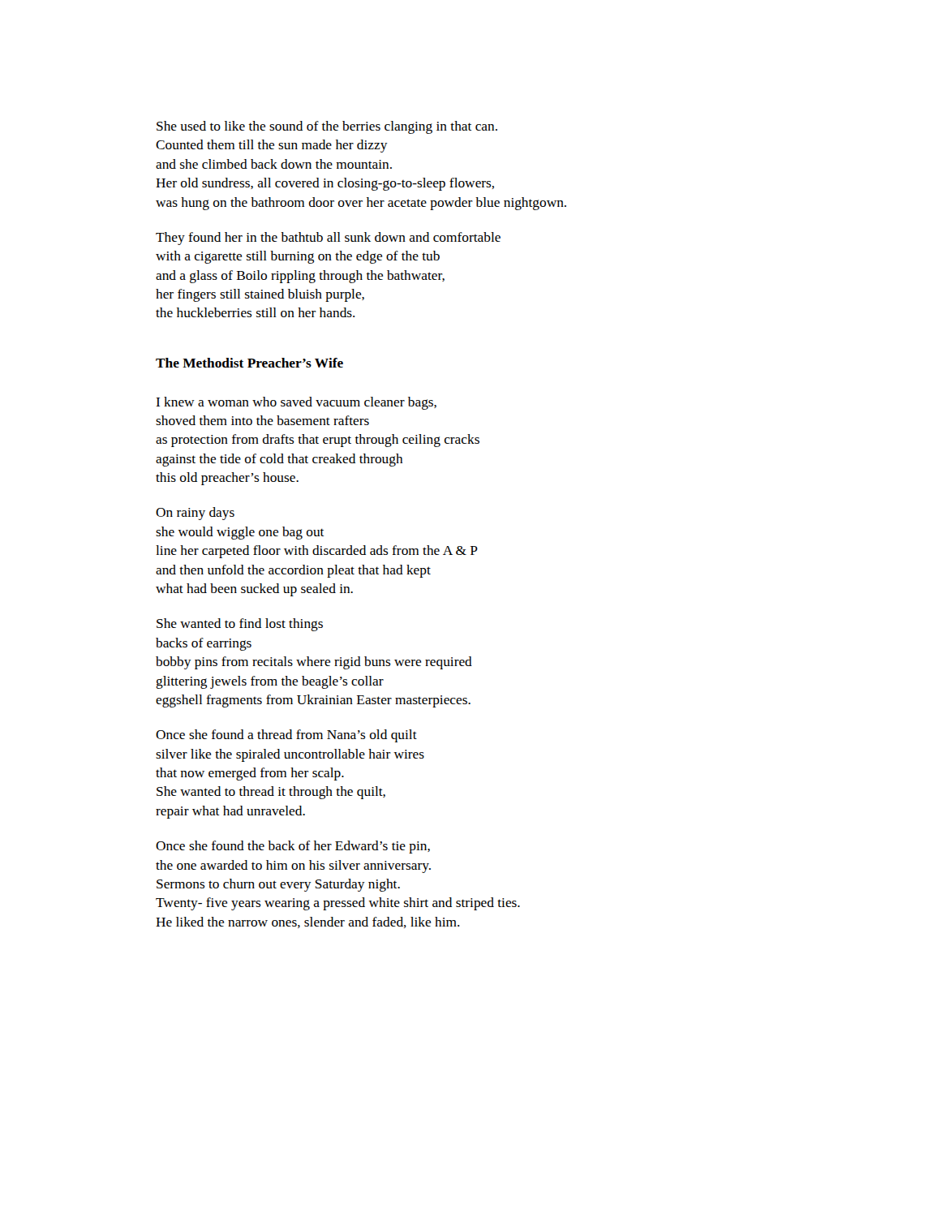She used to like the sound of the berries clanging in that can.
Counted them till the sun made her dizzy
and she climbed back down the mountain.
Her old sundress, all covered in closing-go-to-sleep flowers,
was hung on the bathroom door over her acetate powder blue nightgown.
They found her in the bathtub all sunk down and comfortable
with a cigarette still burning on the edge of the tub
and a glass of Boilo rippling through the bathwater,
her fingers still stained bluish purple,
the huckleberries still on her hands.
The Methodist Preacher’s Wife
I knew a woman who saved vacuum cleaner bags,
shoved them into the basement rafters
as protection from drafts that erupt through ceiling cracks
against the tide of cold that creaked through
this old preacher’s house.
On rainy days
she would wiggle one bag out
line her carpeted floor with discarded ads from the A & P
and then unfold the accordion pleat that had kept
what had been sucked up sealed in.
She wanted to find lost things
backs of earrings
bobby pins from recitals where rigid buns were required
glittering jewels from the beagle’s collar
eggshell fragments from Ukrainian Easter masterpieces.
Once she found a thread from Nana’s old quilt
silver like the spiraled uncontrollable hair wires
that now emerged from her scalp.
She wanted to thread it through the quilt,
repair what had unraveled.
Once she found the back of her Edward’s tie pin,
the one awarded to him on his silver anniversary.
Sermons to churn out every Saturday night.
Twenty- five years wearing a pressed white shirt and striped ties.
He liked the narrow ones, slender and faded, like him.